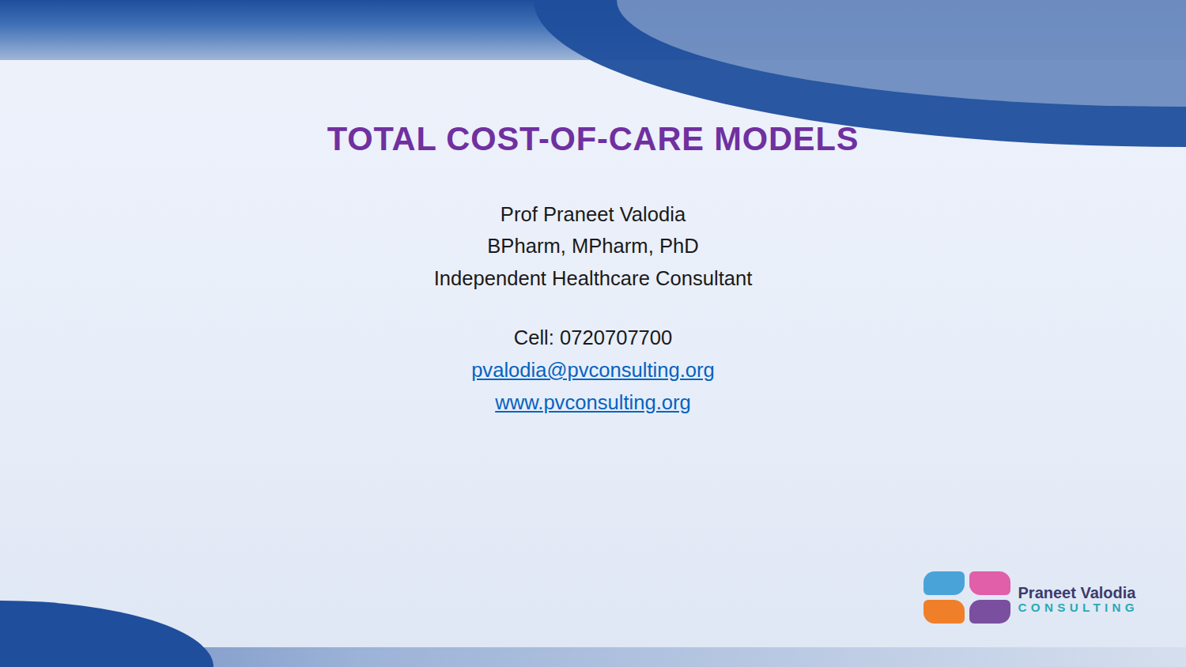TOTAL COST-OF-CARE MODELS
Prof Praneet Valodia
BPharm, MPharm, PhD
Independent Healthcare Consultant
Cell: 0720707700
pvalodia@pvconsulting.org
www.pvconsulting.org
Praneet Valodia
CONSULTING